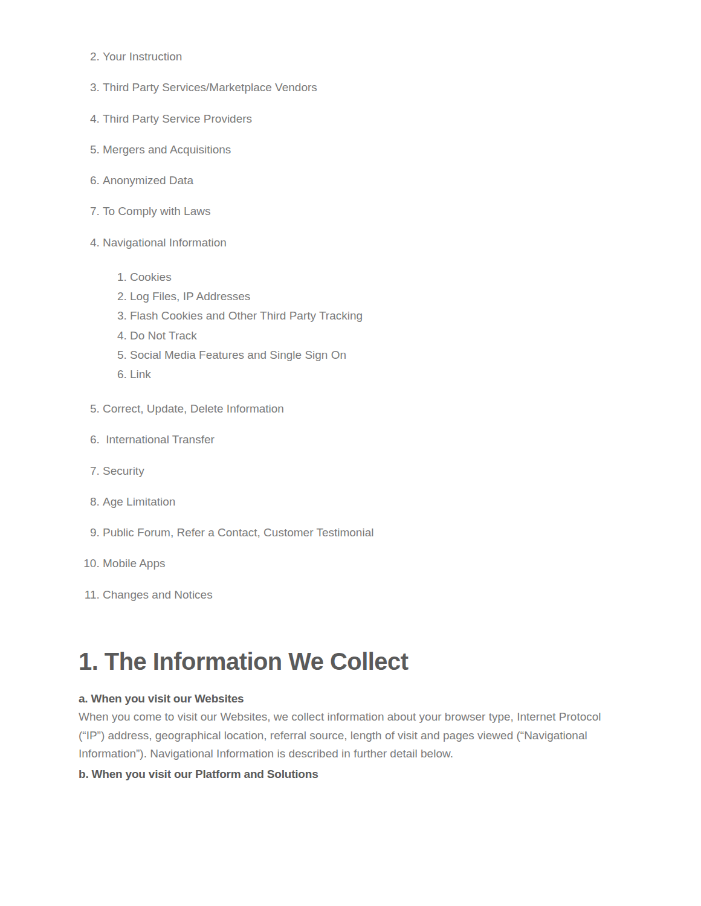Your Instruction
Third Party Services/Marketplace Vendors
Third Party Service Providers
Mergers and Acquisitions
Anonymized Data
To Comply with Laws
Navigational Information
Cookies
Log Files, IP Addresses
Flash Cookies and Other Third Party Tracking
Do Not Track
Social Media Features and Single Sign On
Link
Correct, Update, Delete Information
International Transfer
Security
Age Limitation
Public Forum, Refer a Contact, Customer Testimonial
Mobile Apps
Changes and Notices
1. The Information We Collect
a. When you visit our Websites
When you come to visit our Websites, we collect information about your browser type, Internet Protocol (“IP”) address, geographical location, referral source, length of visit and pages viewed (“Navigational Information”). Navigational Information is described in further detail below.
b. When you visit our Platform and Solutions